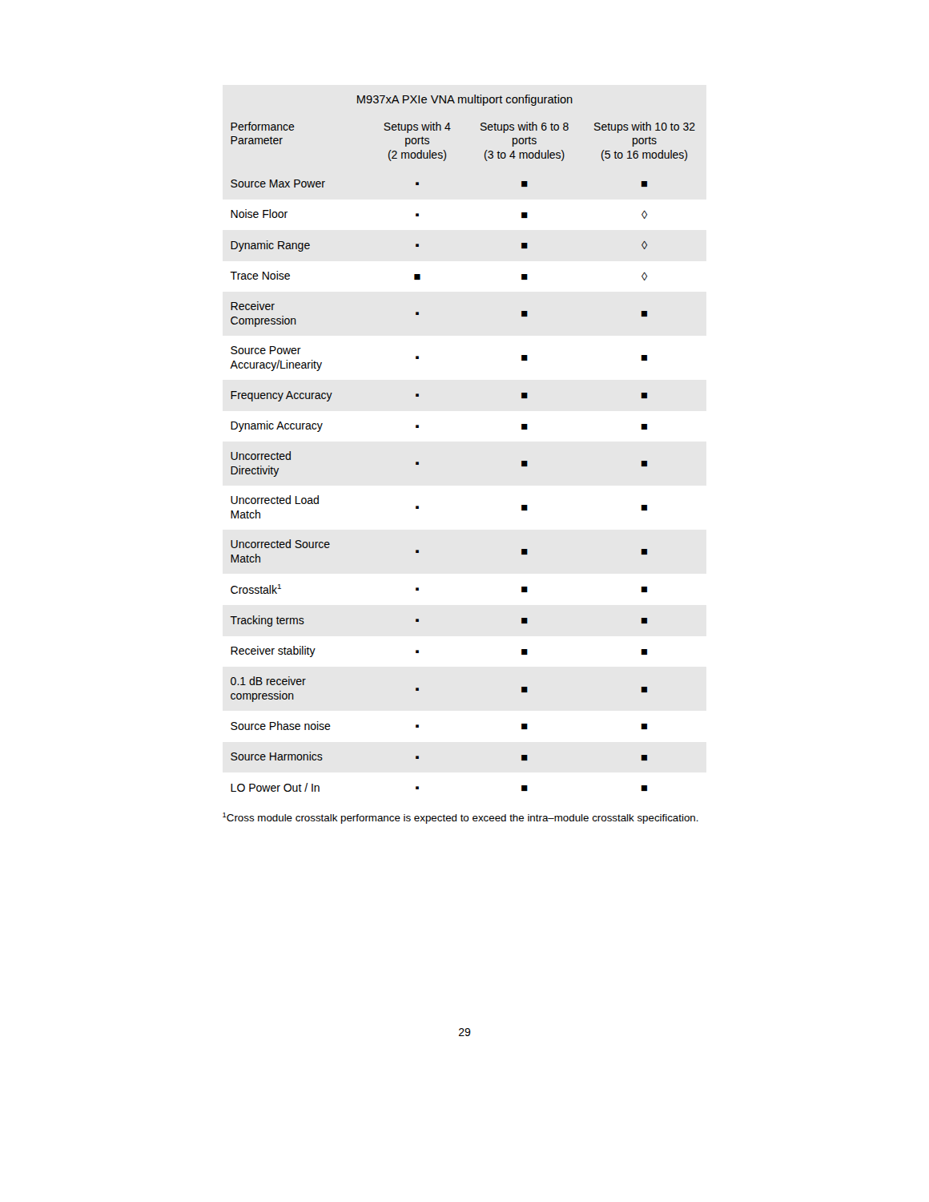M937xA PXIe VNA multiport configuration
| Performance Parameter | Setups with 4 ports (2 modules) | Setups with 6 to 8 ports (3 to 4 modules) | Setups with 10 to 32 ports (5 to 16 modules) |
| --- | --- | --- | --- |
| Source Max Power | ▪ | ■ | ■ |
| Noise Floor | ▪ | ■ | ◊ |
| Dynamic Range | ▪ | ■ | ◊ |
| Trace Noise | ■ | ■ | ◊ |
| Receiver Compression | ▪ | ■ | ■ |
| Source Power Accuracy/Linearity | ▪ | ■ | ■ |
| Frequency Accuracy | ▪ | ■ | ■ |
| Dynamic Accuracy | ▪ | ■ | ■ |
| Uncorrected Directivity | ▪ | ■ | ■ |
| Uncorrected Load Match | ▪ | ■ | ■ |
| Uncorrected Source Match | ▪ | ■ | ■ |
| Crosstalk 1 | ▪ | ■ | ■ |
| Tracking terms | ▪ | ■ | ■ |
| Receiver stability | ▪ | ■ | ■ |
| 0.1 dB receiver compression | ▪ | ■ | ■ |
| Source Phase noise | ▪ | ■ | ■ |
| Source Harmonics | ▪ | ■ | ■ |
| LO Power Out / In | ▪ | ■ | ■ |
1Cross module crosstalk performance is expected to exceed the intra–module crosstalk specification.
29